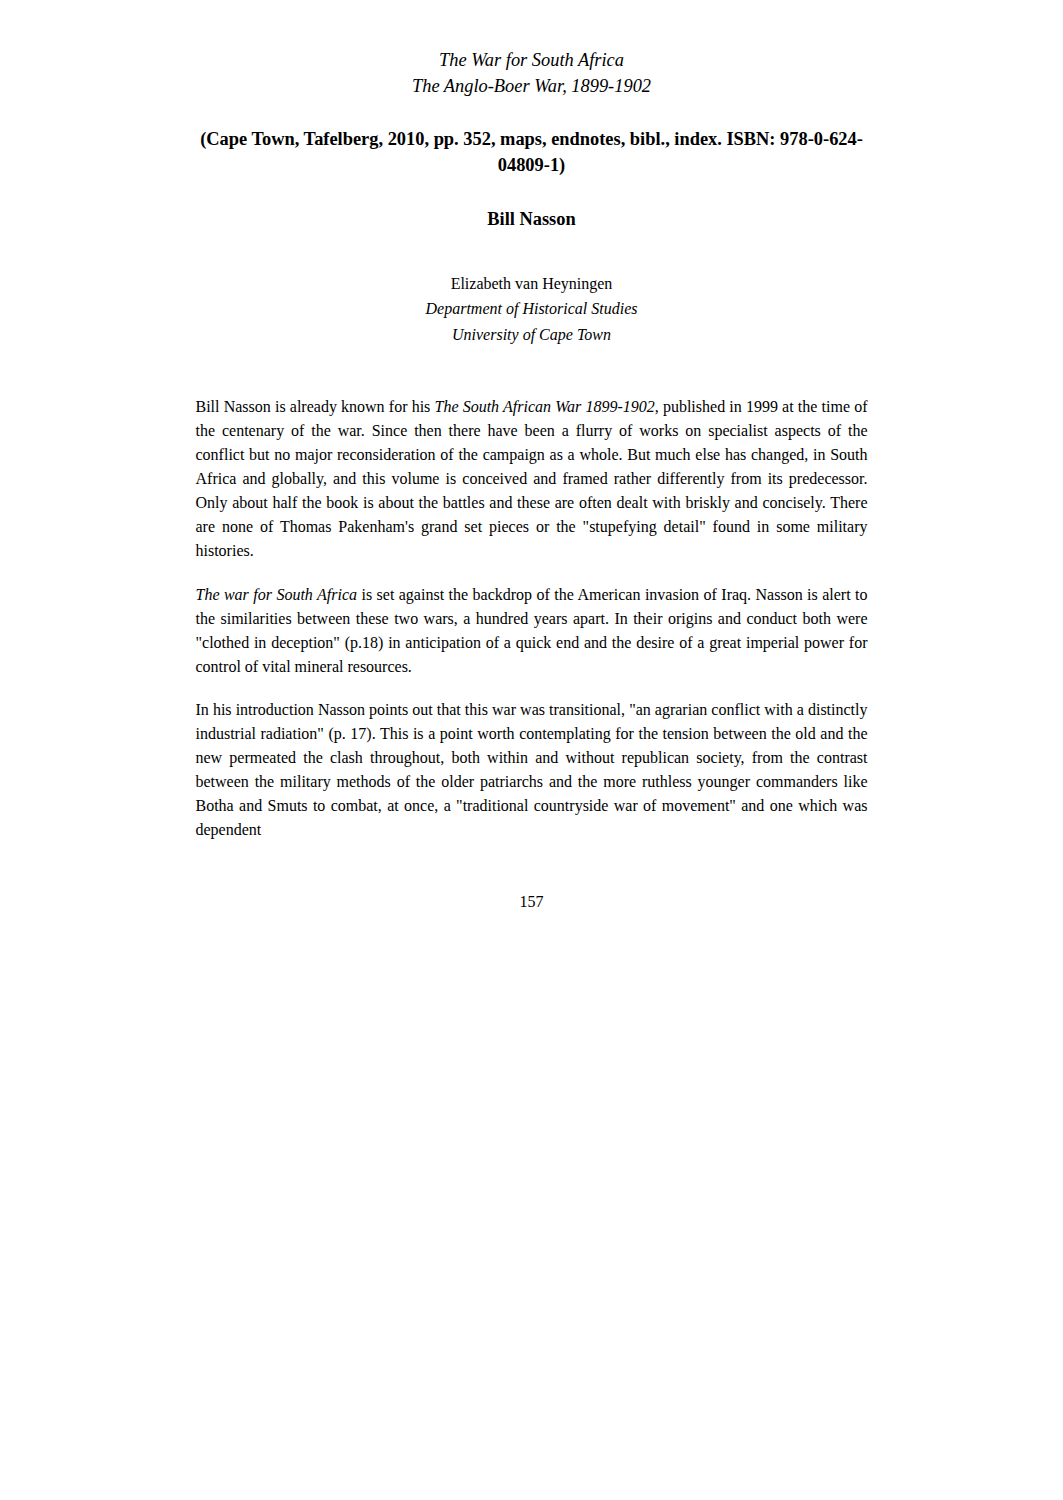The War for South Africa
The Anglo-Boer War, 1899-1902
(Cape Town, Tafelberg, 2010, pp. 352, maps, endnotes, bibl., index. ISBN: 978-0-624-04809-1)
Bill Nasson
Elizabeth van Heyningen
Department of Historical Studies
University of Cape Town
Bill Nasson is already known for his The South African War 1899-1902, published in 1999 at the time of the centenary of the war. Since then there have been a flurry of works on specialist aspects of the conflict but no major reconsideration of the campaign as a whole. But much else has changed, in South Africa and globally, and this volume is conceived and framed rather differently from its predecessor. Only about half the book is about the battles and these are often dealt with briskly and concisely. There are none of Thomas Pakenham's grand set pieces or the "stupefying detail" found in some military histories.
The war for South Africa is set against the backdrop of the American invasion of Iraq. Nasson is alert to the similarities between these two wars, a hundred years apart. In their origins and conduct both were "clothed in deception" (p.18) in anticipation of a quick end and the desire of a great imperial power for control of vital mineral resources.
In his introduction Nasson points out that this war was transitional, "an agrarian conflict with a distinctly industrial radiation" (p. 17). This is a point worth contemplating for the tension between the old and the new permeated the clash throughout, both within and without republican society, from the contrast between the military methods of the older patriarchs and the more ruthless younger commanders like Botha and Smuts to combat, at once, a "traditional countryside war of movement" and one which was dependent
157